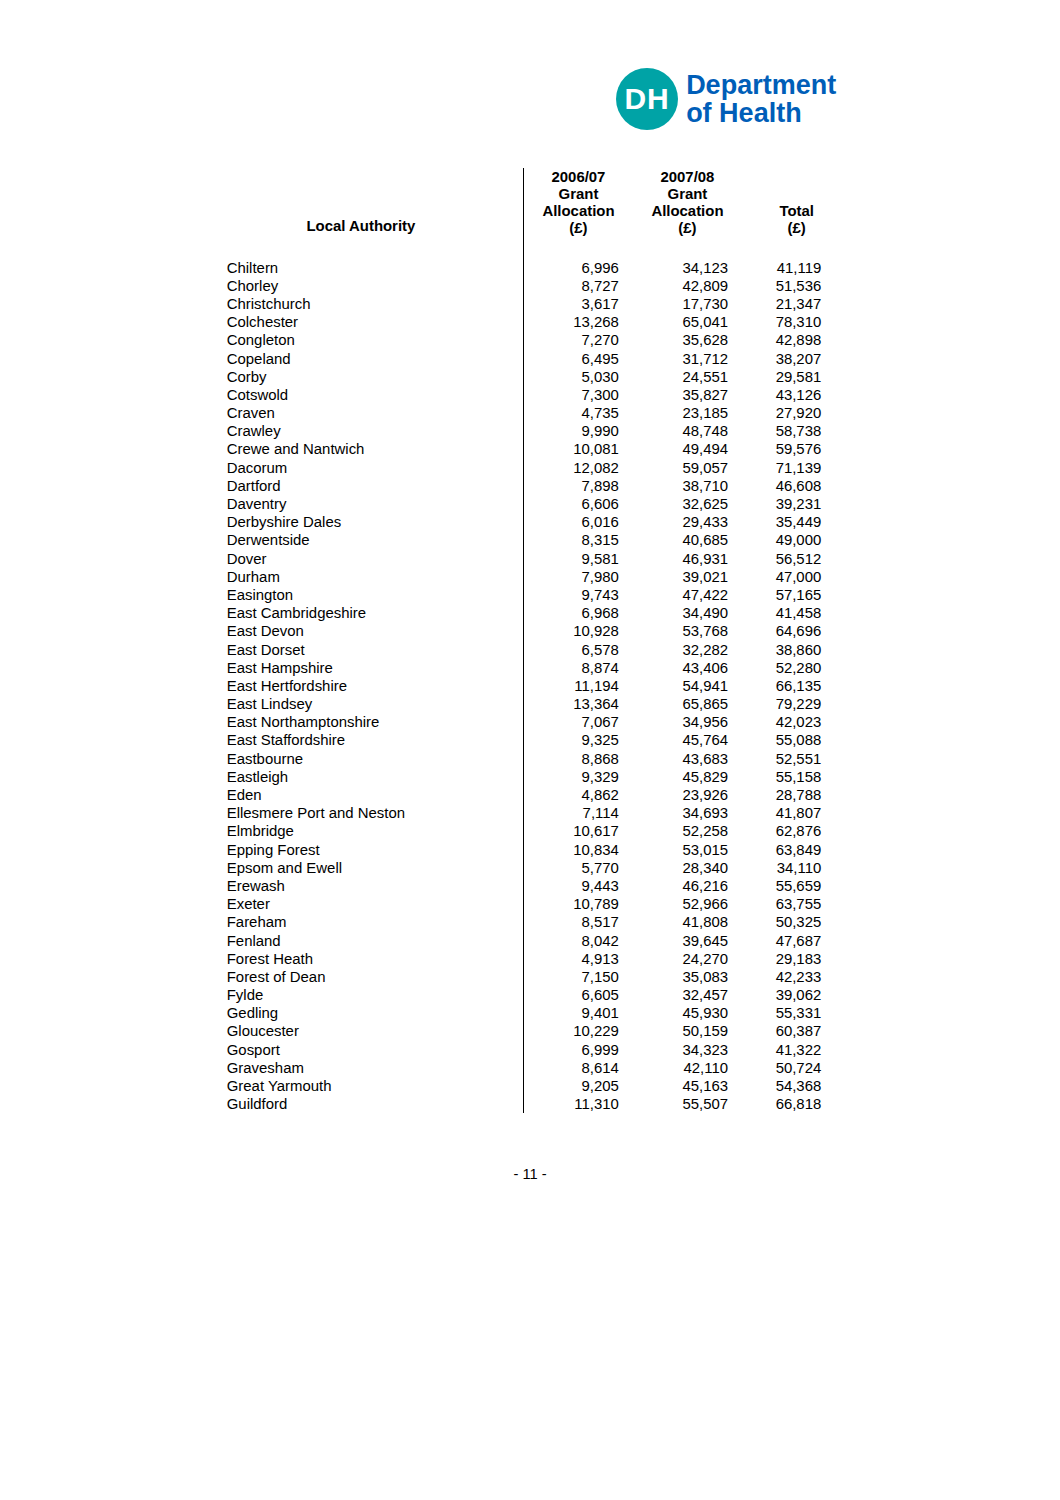DH Departmentof Health
| Local Authority | 2006/07 Grant Allocation (£) | 2007/08 Grant Allocation (£) | Total (£) |
| --- | --- | --- | --- |
| Chiltern | 6,996 | 34,123 | 41,119 |
| Chorley | 8,727 | 42,809 | 51,536 |
| Christchurch | 3,617 | 17,730 | 21,347 |
| Colchester | 13,268 | 65,041 | 78,310 |
| Congleton | 7,270 | 35,628 | 42,898 |
| Copeland | 6,495 | 31,712 | 38,207 |
| Corby | 5,030 | 24,551 | 29,581 |
| Cotswold | 7,300 | 35,827 | 43,126 |
| Craven | 4,735 | 23,185 | 27,920 |
| Crawley | 9,990 | 48,748 | 58,738 |
| Crewe and Nantwich | 10,081 | 49,494 | 59,576 |
| Dacorum | 12,082 | 59,057 | 71,139 |
| Dartford | 7,898 | 38,710 | 46,608 |
| Daventry | 6,606 | 32,625 | 39,231 |
| Derbyshire Dales | 6,016 | 29,433 | 35,449 |
| Derwentside | 8,315 | 40,685 | 49,000 |
| Dover | 9,581 | 46,931 | 56,512 |
| Durham | 7,980 | 39,021 | 47,000 |
| Easington | 9,743 | 47,422 | 57,165 |
| East Cambridgeshire | 6,968 | 34,490 | 41,458 |
| East Devon | 10,928 | 53,768 | 64,696 |
| East Dorset | 6,578 | 32,282 | 38,860 |
| East Hampshire | 8,874 | 43,406 | 52,280 |
| East Hertfordshire | 11,194 | 54,941 | 66,135 |
| East Lindsey | 13,364 | 65,865 | 79,229 |
| East Northamptonshire | 7,067 | 34,956 | 42,023 |
| East Staffordshire | 9,325 | 45,764 | 55,088 |
| Eastbourne | 8,868 | 43,683 | 52,551 |
| Eastleigh | 9,329 | 45,829 | 55,158 |
| Eden | 4,862 | 23,926 | 28,788 |
| Ellesmere Port and Neston | 7,114 | 34,693 | 41,807 |
| Elmbridge | 10,617 | 52,258 | 62,876 |
| Epping Forest | 10,834 | 53,015 | 63,849 |
| Epsom and Ewell | 5,770 | 28,340 | 34,110 |
| Erewash | 9,443 | 46,216 | 55,659 |
| Exeter | 10,789 | 52,966 | 63,755 |
| Fareham | 8,517 | 41,808 | 50,325 |
| Fenland | 8,042 | 39,645 | 47,687 |
| Forest Heath | 4,913 | 24,270 | 29,183 |
| Forest of Dean | 7,150 | 35,083 | 42,233 |
| Fylde | 6,605 | 32,457 | 39,062 |
| Gedling | 9,401 | 45,930 | 55,331 |
| Gloucester | 10,229 | 50,159 | 60,387 |
| Gosport | 6,999 | 34,323 | 41,322 |
| Gravesham | 8,614 | 42,110 | 50,724 |
| Great Yarmouth | 9,205 | 45,163 | 54,368 |
| Guildford | 11,310 | 55,507 | 66,818 |
- 11 -